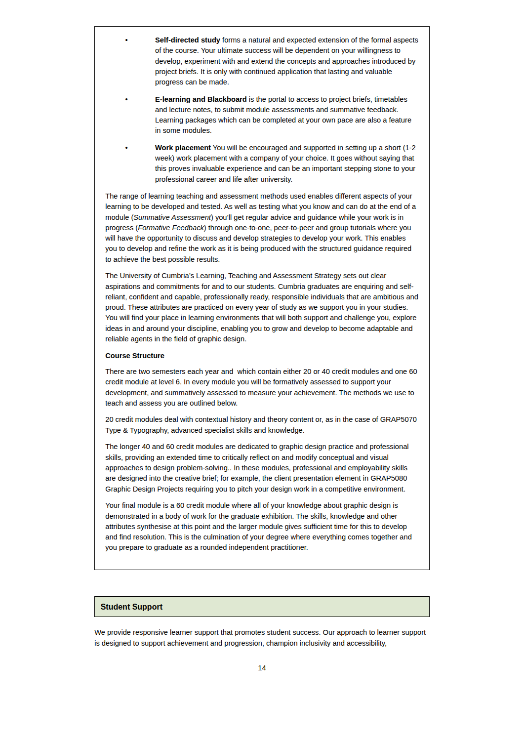Self-directed study forms a natural and expected extension of the formal aspects of the course. Your ultimate success will be dependent on your willingness to develop, experiment with and extend the concepts and approaches introduced by project briefs. It is only with continued application that lasting and valuable progress can be made.
E-learning and Blackboard is the portal to access to project briefs, timetables and lecture notes, to submit module assessments and summative feedback. Learning packages which can be completed at your own pace are also a feature in some modules.
Work placement You will be encouraged and supported in setting up a short (1-2 week) work placement with a company of your choice. It goes without saying that this proves invaluable experience and can be an important stepping stone to your professional career and life after university.
The range of learning teaching and assessment methods used enables different aspects of your learning to be developed and tested. As well as testing what you know and can do at the end of a module (Summative Assessment) you’ll get regular advice and guidance while your work is in progress (Formative Feedback) through one-to-one, peer-to-peer and group tutorials where you will have the opportunity to discuss and develop strategies to develop your work. This enables you to develop and refine the work as it is being produced with the structured guidance required to achieve the best possible results.
The University of Cumbria’s Learning, Teaching and Assessment Strategy sets out clear aspirations and commitments for and to our students. Cumbria graduates are enquiring and self-reliant, confident and capable, professionally ready, responsible individuals that are ambitious and proud. These attributes are practiced on every year of study as we support you in your studies. You will find your place in learning environments that will both support and challenge you, explore ideas in and around your discipline, enabling you to grow and develop to become adaptable and reliable agents in the field of graphic design.
Course Structure
There are two semesters each year and which contain either 20 or 40 credit modules and one 60 credit module at level 6. In every module you will be formatively assessed to support your development, and summatively assessed to measure your achievement. The methods we use to teach and assess you are outlined below.
20 credit modules deal with contextual history and theory content or, as in the case of GRAP5070 Type & Typography, advanced specialist skills and knowledge.
The longer 40 and 60 credit modules are dedicated to graphic design practice and professional skills, providing an extended time to critically reflect on and modify conceptual and visual approaches to design problem-solving.. In these modules, professional and employability skills are designed into the creative brief; for example, the client presentation element in GRAP5080 Graphic Design Projects requiring you to pitch your design work in a competitive environment.
Your final module is a 60 credit module where all of your knowledge about graphic design is demonstrated in a body of work for the graduate exhibition. The skills, knowledge and other attributes synthesise at this point and the larger module gives sufficient time for this to develop and find resolution. This is the culmination of your degree where everything comes together and you prepare to graduate as a rounded independent practitioner.
Student Support
We provide responsive learner support that promotes student success. Our approach to learner support is designed to support achievement and progression, champion inclusivity and accessibility,
14